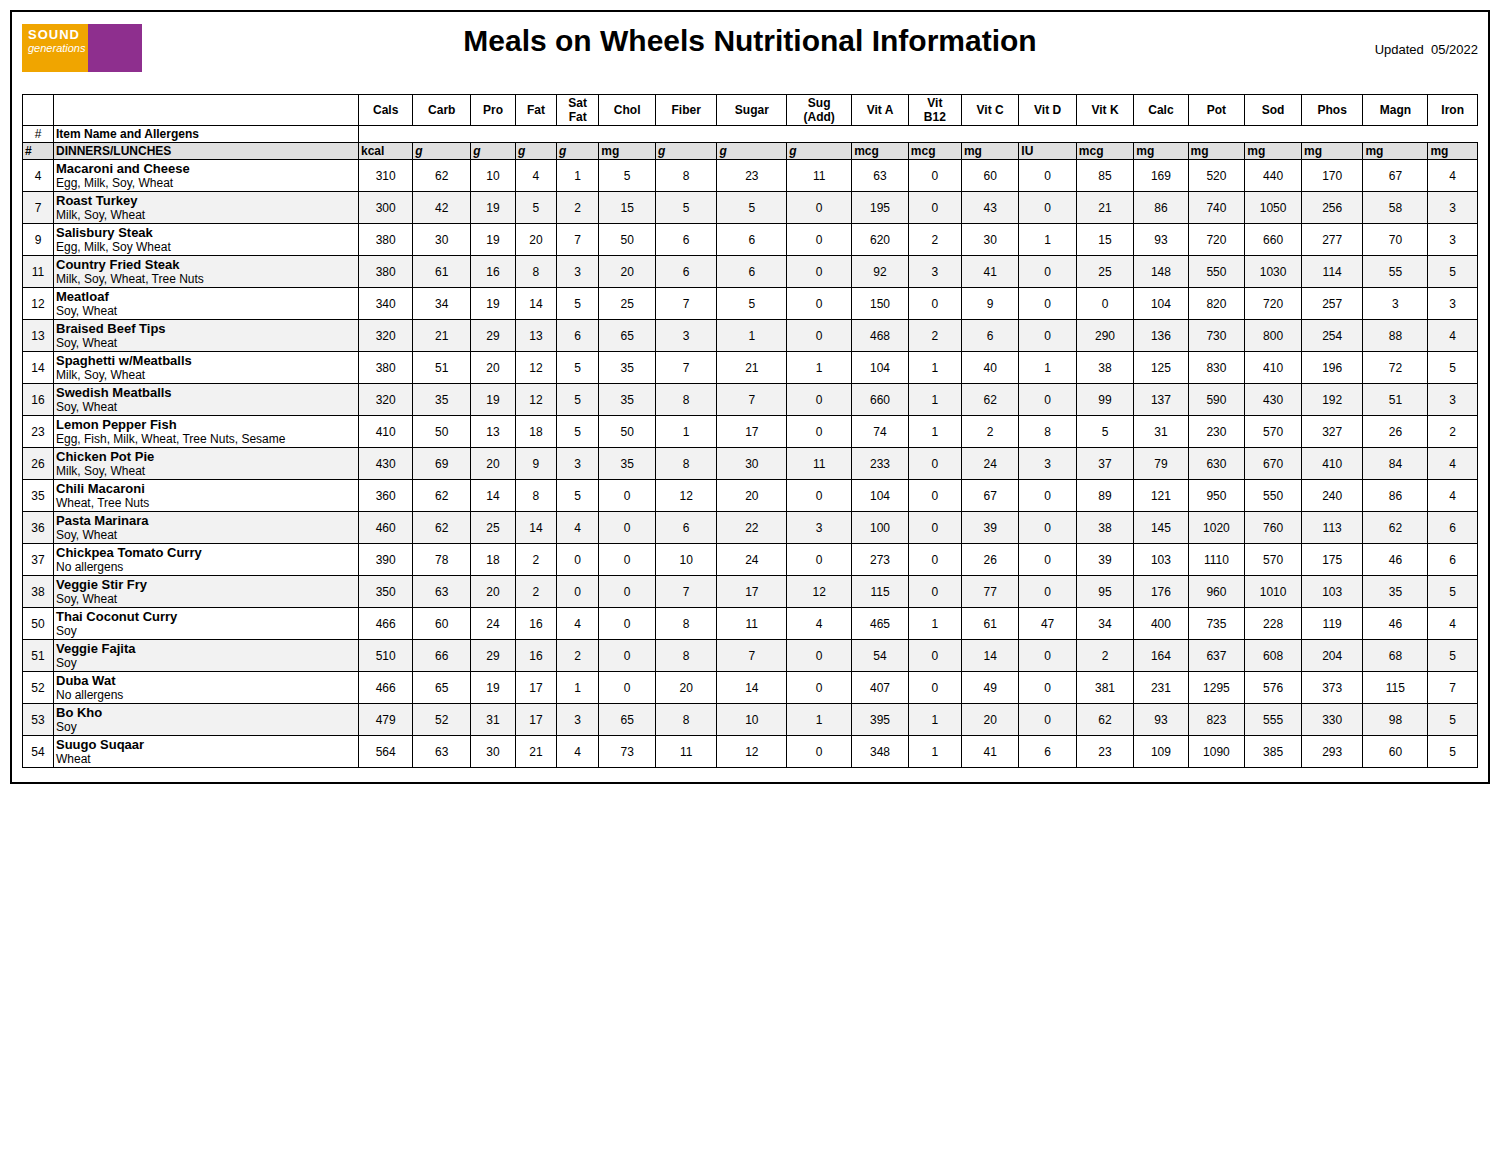SOUND
generations
Meals on Wheels Nutritional Information
Updated 05/2022
| | | Cals | Carb | Pro | Fat | Sat Fat | Chol | Fiber | Sugar | Sug (Add) | Vit A | Vit B12 | Vit C | Vit D | Vit K | Calc | Pot | Sod | Phos | Magn | Iron |
| --- | --- | --- | --- | --- | --- | --- | --- | --- | --- | --- | --- | --- | --- | --- | --- | --- | --- | --- | --- | --- | --- |
| # | Item Name and Allergens | |
| # | DINNERS/LUNCHES | kcal | g | g | g | g | mg | g | g | g | mcg | mcg | mg | IU | mcg | mg | mg | mg | mg | mg | mg |
| 4 | Macaroni and Cheese Egg, Milk, Soy, Wheat | 310 | 62 | 10 | 4 | 1 | 5 | 8 | 23 | 11 | 63 | 0 | 60 | 0 | 85 | 169 | 520 | 440 | 170 | 67 | 4 |
| 7 | Roast Turkey Milk, Soy, Wheat | 300 | 42 | 19 | 5 | 2 | 15 | 5 | 5 | 0 | 195 | 0 | 43 | 0 | 21 | 86 | 740 | 1050 | 256 | 58 | 3 |
| 9 | Salisbury Steak Egg, Milk, Soy Wheat | 380 | 30 | 19 | 20 | 7 | 50 | 6 | 6 | 0 | 620 | 2 | 30 | 1 | 15 | 93 | 720 | 660 | 277 | 70 | 3 |
| 11 | Country Fried Steak Milk, Soy, Wheat, Tree Nuts | 380 | 61 | 16 | 8 | 3 | 20 | 6 | 6 | 0 | 92 | 3 | 41 | 0 | 25 | 148 | 550 | 1030 | 114 | 55 | 5 |
| 12 | Meatloaf Soy, Wheat | 340 | 34 | 19 | 14 | 5 | 25 | 7 | 5 | 0 | 150 | 0 | 9 | 0 | 0 | 104 | 820 | 720 | 257 | 3 | 3 |
| 13 | Braised Beef Tips Soy, Wheat | 320 | 21 | 29 | 13 | 6 | 65 | 3 | 1 | 0 | 468 | 2 | 6 | 0 | 290 | 136 | 730 | 800 | 254 | 88 | 4 |
| 14 | Spaghetti w/Meatballs Milk, Soy, Wheat | 380 | 51 | 20 | 12 | 5 | 35 | 7 | 21 | 1 | 104 | 1 | 40 | 1 | 38 | 125 | 830 | 410 | 196 | 72 | 5 |
| 16 | Swedish Meatballs Soy, Wheat | 320 | 35 | 19 | 12 | 5 | 35 | 8 | 7 | 0 | 660 | 1 | 62 | 0 | 99 | 137 | 590 | 430 | 192 | 51 | 3 |
| 23 | Lemon Pepper Fish Egg, Fish, Milk, Wheat, Tree Nuts, Sesame | 410 | 50 | 13 | 18 | 5 | 50 | 1 | 17 | 0 | 74 | 1 | 2 | 8 | 5 | 31 | 230 | 570 | 327 | 26 | 2 |
| 26 | Chicken Pot Pie Milk, Soy, Wheat | 430 | 69 | 20 | 9 | 3 | 35 | 8 | 30 | 11 | 233 | 0 | 24 | 3 | 37 | 79 | 630 | 670 | 410 | 84 | 4 |
| 35 | Chili Macaroni Wheat, Tree Nuts | 360 | 62 | 14 | 8 | 5 | 0 | 12 | 20 | 0 | 104 | 0 | 67 | 0 | 89 | 121 | 950 | 550 | 240 | 86 | 4 |
| 36 | Pasta Marinara Soy, Wheat | 460 | 62 | 25 | 14 | 4 | 0 | 6 | 22 | 3 | 100 | 0 | 39 | 0 | 38 | 145 | 1020 | 760 | 113 | 62 | 6 |
| 37 | Chickpea Tomato Curry No allergens | 390 | 78 | 18 | 2 | 0 | 0 | 10 | 24 | 0 | 273 | 0 | 26 | 0 | 39 | 103 | 1110 | 570 | 175 | 46 | 6 |
| 38 | Veggie Stir Fry Soy, Wheat | 350 | 63 | 20 | 2 | 0 | 0 | 7 | 17 | 12 | 115 | 0 | 77 | 0 | 95 | 176 | 960 | 1010 | 103 | 35 | 5 |
| 50 | Thai Coconut Curry Soy | 466 | 60 | 24 | 16 | 4 | 0 | 8 | 11 | 4 | 465 | 1 | 61 | 47 | 34 | 400 | 735 | 228 | 119 | 46 | 4 |
| 51 | Veggie Fajita Soy | 510 | 66 | 29 | 16 | 2 | 0 | 8 | 7 | 0 | 54 | 0 | 14 | 0 | 2 | 164 | 637 | 608 | 204 | 68 | 5 |
| 52 | Duba Wat No allergens | 466 | 65 | 19 | 17 | 1 | 0 | 20 | 14 | 0 | 407 | 0 | 49 | 0 | 381 | 231 | 1295 | 576 | 373 | 115 | 7 |
| 53 | Bo Kho Soy | 479 | 52 | 31 | 17 | 3 | 65 | 8 | 10 | 1 | 395 | 1 | 20 | 0 | 62 | 93 | 823 | 555 | 330 | 98 | 5 |
| 54 | Suugo Suqaar Wheat | 564 | 63 | 30 | 21 | 4 | 73 | 11 | 12 | 0 | 348 | 1 | 41 | 6 | 23 | 109 | 1090 | 385 | 293 | 60 | 5 |